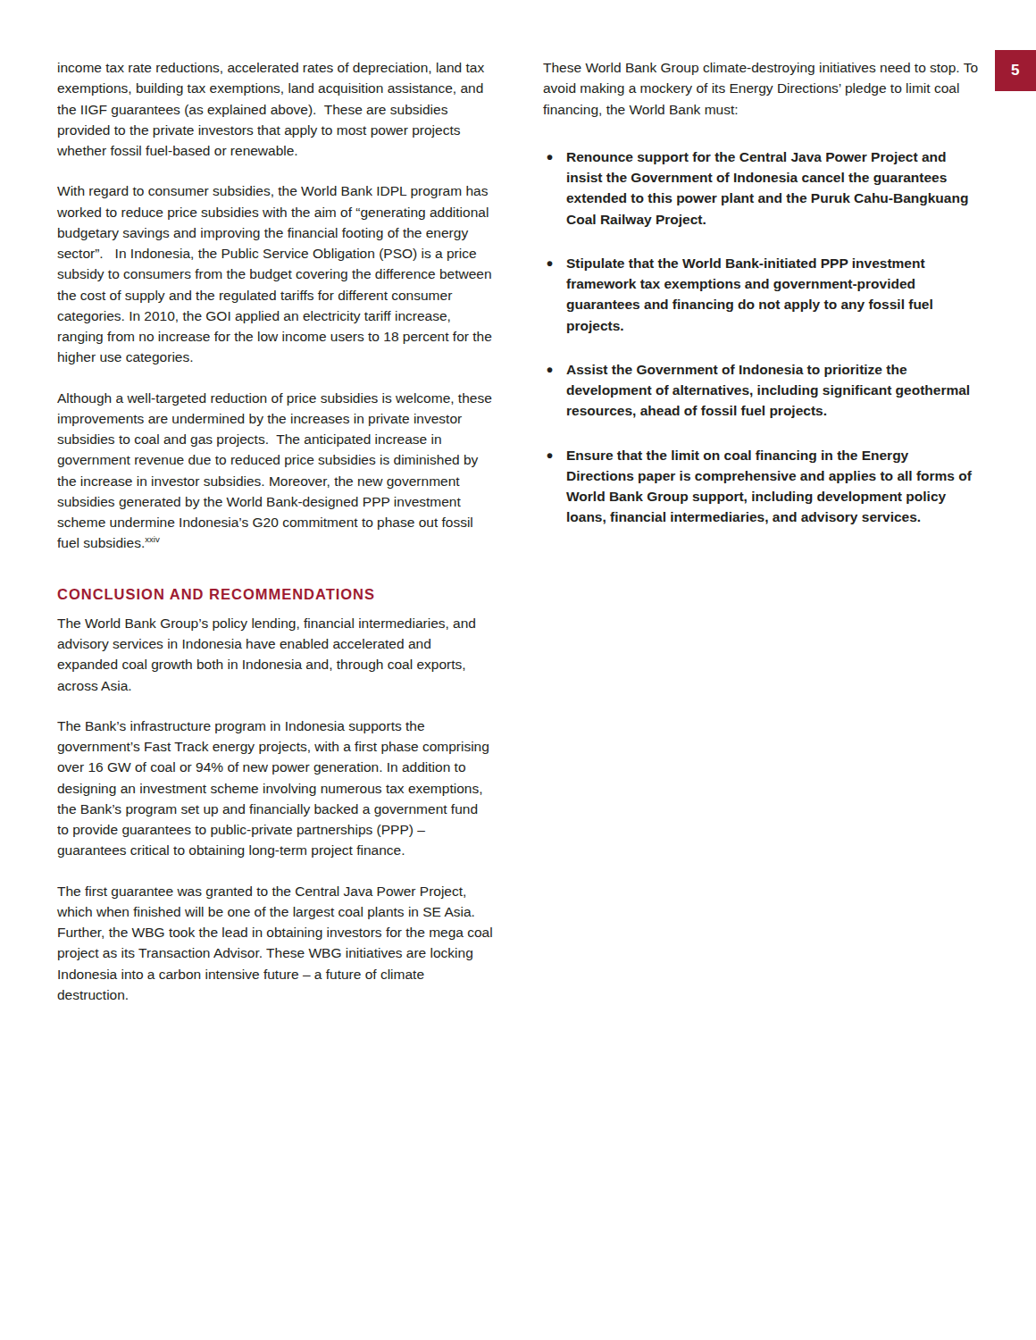5
income tax rate reductions, accelerated rates of depreciation, land tax exemptions, building tax exemptions, land acquisition assistance, and the IIGF guarantees (as explained above). These are subsidies provided to the private investors that apply to most power projects whether fossil fuel-based or renewable.
With regard to consumer subsidies, the World Bank IDPL program has worked to reduce price subsidies with the aim of “generating additional budgetary savings and improving the financial footing of the energy sector”. In Indonesia, the Public Service Obligation (PSO) is a price subsidy to consumers from the budget covering the difference between the cost of supply and the regulated tariffs for different consumer categories. In 2010, the GOI applied an electricity tariff increase, ranging from no increase for the low income users to 18 percent for the higher use categories.
Although a well-targeted reduction of price subsidies is welcome, these improvements are undermined by the increases in private investor subsidies to coal and gas projects. The anticipated increase in government revenue due to reduced price subsidies is diminished by the increase in investor subsidies. Moreover, the new government subsidies generated by the World Bank-designed PPP investment scheme undermine Indonesia’s G20 commitment to phase out fossil fuel subsidies.xxiv
Conclusion and Recommendations
The World Bank Group’s policy lending, financial intermediaries, and advisory services in Indonesia have enabled accelerated and expanded coal growth both in Indonesia and, through coal exports, across Asia.
The Bank’s infrastructure program in Indonesia supports the government’s Fast Track energy projects, with a first phase comprising over 16 GW of coal or 94% of new power generation. In addition to designing an investment scheme involving numerous tax exemptions, the Bank’s program set up and financially backed a government fund to provide guarantees to public-private partnerships (PPP) – guarantees critical to obtaining long-term project finance.
The first guarantee was granted to the Central Java Power Project, which when finished will be one of the largest coal plants in SE Asia. Further, the WBG took the lead in obtaining investors for the mega coal project as its Transaction Advisor. These WBG initiatives are locking Indonesia into a carbon intensive future – a future of climate destruction.
These World Bank Group climate-destroying initiatives need to stop. To avoid making a mockery of its Energy Directions’ pledge to limit coal financing, the World Bank must:
Renounce support for the Central Java Power Project and insist the Government of Indonesia cancel the guarantees extended to this power plant and the Puruk Cahu-Bangkuang Coal Railway Project.
Stipulate that the World Bank-initiated PPP investment framework tax exemptions and government-provided guarantees and financing do not apply to any fossil fuel projects.
Assist the Government of Indonesia to prioritize the development of alternatives, including significant geothermal resources, ahead of fossil fuel projects.
Ensure that the limit on coal financing in the Energy Directions paper is comprehensive and applies to all forms of World Bank Group support, including development policy loans, financial intermediaries, and advisory services.